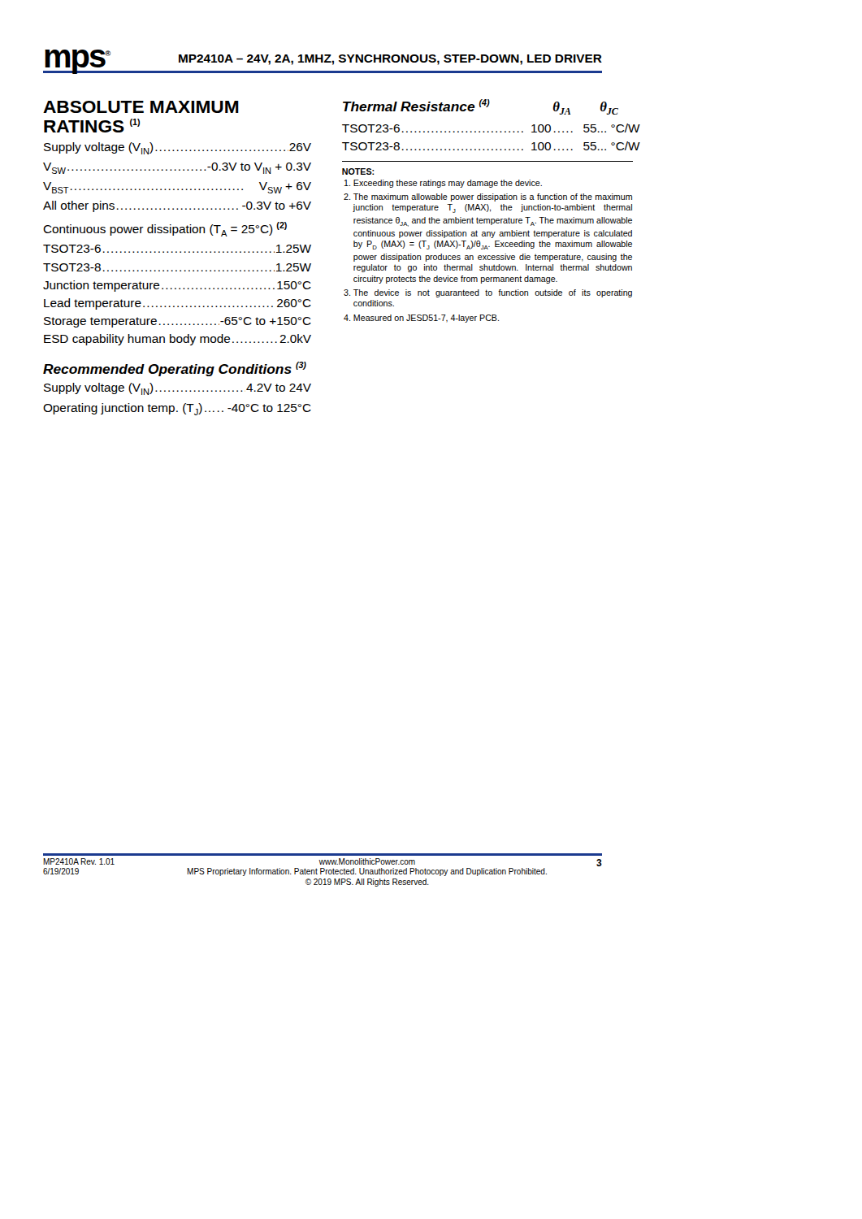mps®
MP2410A – 24V, 2A, 1MHZ, SYNCHRONOUS, STEP-DOWN, LED DRIVER
ABSOLUTE MAXIMUM RATINGS (1)
Supply voltage (VIN)......................................... 26V
VSW.........................................-0.3V to VIN + 0.3V
VBST......................................... VSW + 6V
All other pins.........................................-0.3V to +6V
Continuous power dissipation (TA = 25°C) (2)
TSOT23-6......................................... 1.25W
TSOT23-8......................................... 1.25W
Junction temperature......................................... 150°C
Lead temperature......................................... 260°C
Storage temperature.........................................-65°C to +150°C
ESD capability human body mode......................................... 2.0kV
Recommended Operating Conditions (3)
Supply voltage (VIN)......................................... 4.2V to 24V
Operating junction temp. (TJ)…..-40°C to 125°C
Thermal Resistance (4) θJA θJC
TSOT23-6 ................................. 100 ..... 55 ... °C/W
TSOT23-8 ................................. 100 ..... 55 ... °C/W
NOTES:
Exceeding these ratings may damage the device.
The maximum allowable power dissipation is a function of the maximum junction temperature TJ (MAX), the junction-to-ambient thermal resistance θJA, and the ambient temperature TA. The maximum allowable continuous power dissipation at any ambient temperature is calculated by PD (MAX) = (TJ (MAX)-TA)/θJA. Exceeding the maximum allowable power dissipation produces an excessive die temperature, causing the regulator to go into thermal shutdown. Internal thermal shutdown circuitry protects the device from permanent damage.
The device is not guaranteed to function outside of its operating conditions.
Measured on JESD51-7, 4-layer PCB.
MP2410A Rev. 1.01
6/19/2019
www.MonolithicPower.com
MPS Proprietary Information. Patent Protected. Unauthorized Photocopy and Duplication Prohibited.
© 2019 MPS. All Rights Reserved.
3